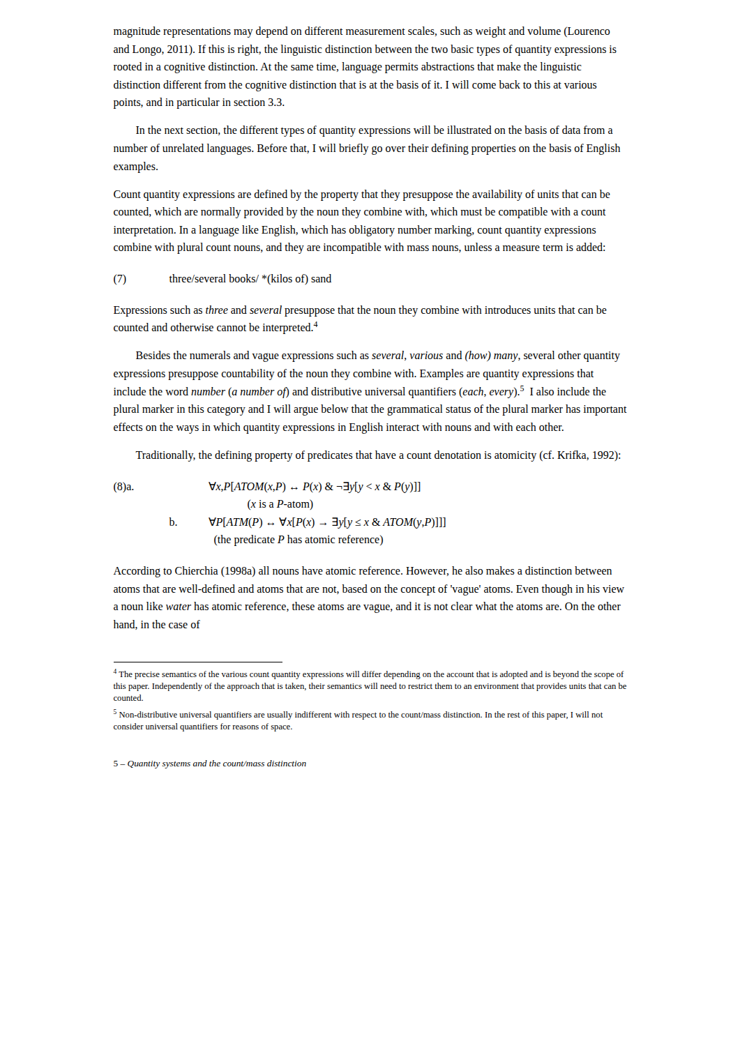magnitude representations may depend on different measurement scales, such as weight and volume (Lourenco and Longo, 2011). If this is right, the linguistic distinction between the two basic types of quantity expressions is rooted in a cognitive distinction. At the same time, language permits abstractions that make the linguistic distinction different from the cognitive distinction that is at the basis of it. I will come back to this at various points, and in particular in section 3.3.
In the next section, the different types of quantity expressions will be illustrated on the basis of data from a number of unrelated languages. Before that, I will briefly go over their defining properties on the basis of English examples.
Count quantity expressions are defined by the property that they presuppose the availability of units that can be counted, which are normally provided by the noun they combine with, which must be compatible with a count interpretation. In a language like English, which has obligatory number marking, count quantity expressions combine with plural count nouns, and they are incompatible with mass nouns, unless a measure term is added:
(7) three/several books/ *(kilos of) sand
Expressions such as three and several presuppose that the noun they combine with introduces units that can be counted and otherwise cannot be interpreted.4
Besides the numerals and vague expressions such as several, various and (how) many, several other quantity expressions presuppose countability of the noun they combine with. Examples are quantity expressions that include the word number (a number of) and distributive universal quantifiers (each, every).5 I also include the plural marker in this category and I will argue below that the grammatical status of the plural marker has important effects on the ways in which quantity expressions in English interact with nouns and with each other.
Traditionally, the defining property of predicates that have a count denotation is atomicity (cf. Krifka, 1992):
(8)a. ∀x,P[ATOM(x,P) ↔ P(x) & ¬∃y[y < x & P(y)]]
(x is a P-atom)
b. ∀P[ATM(P) ↔ ∀x[P(x) → ∃y[y ≤ x & ATOM(y,P)]]]
(the predicate P has atomic reference)
According to Chierchia (1998a) all nouns have atomic reference. However, he also makes a distinction between atoms that are well-defined and atoms that are not, based on the concept of 'vague' atoms. Even though in his view a noun like water has atomic reference, these atoms are vague, and it is not clear what the atoms are. On the other hand, in the case of
4 The precise semantics of the various count quantity expressions will differ depending on the account that is adopted and is beyond the scope of this paper. Independently of the approach that is taken, their semantics will need to restrict them to an environment that provides units that can be counted.
5 Non-distributive universal quantifiers are usually indifferent with respect to the count/mass distinction. In the rest of this paper, I will not consider universal quantifiers for reasons of space.
5 – Quantity systems and the count/mass distinction